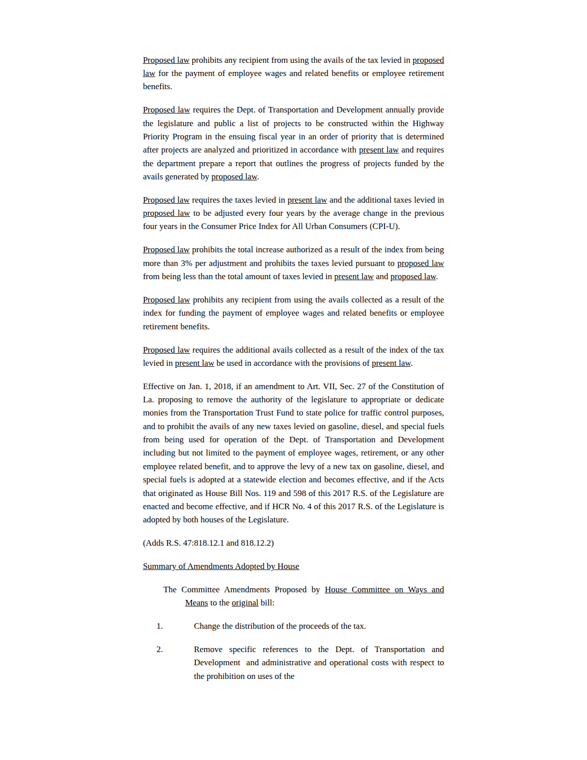Proposed law prohibits any recipient from using the avails of the tax levied in proposed law for the payment of employee wages and related benefits or employee retirement benefits.
Proposed law requires the Dept. of Transportation and Development annually provide the legislature and public a list of projects to be constructed within the Highway Priority Program in the ensuing fiscal year in an order of priority that is determined after projects are analyzed and prioritized in accordance with present law and requires the department prepare a report that outlines the progress of projects funded by the avails generated by proposed law.
Proposed law requires the taxes levied in present law and the additional taxes levied in proposed law to be adjusted every four years by the average change in the previous four years in the Consumer Price Index for All Urban Consumers (CPI-U).
Proposed law prohibits the total increase authorized as a result of the index from being more than 3% per adjustment and prohibits the taxes levied pursuant to proposed law from being less than the total amount of taxes levied in present law and proposed law.
Proposed law prohibits any recipient from using the avails collected as a result of the index for funding the payment of employee wages and related benefits or employee retirement benefits.
Proposed law requires the additional avails collected as a result of the index of the tax levied in present law be used in accordance with the provisions of present law.
Effective on Jan. 1, 2018, if an amendment to Art. VII, Sec. 27 of the Constitution of La. proposing to remove the authority of the legislature to appropriate or dedicate monies from the Transportation Trust Fund to state police for traffic control purposes, and to prohibit the avails of any new taxes levied on gasoline, diesel, and special fuels from being used for operation of the Dept. of Transportation and Development including but not limited to the payment of employee wages, retirement, or any other employee related benefit, and to approve the levy of a new tax on gasoline, diesel, and special fuels is adopted at a statewide election and becomes effective, and if the Acts that originated as House Bill Nos. 119 and 598 of this 2017 R.S. of the Legislature are enacted and become effective, and if HCR No. 4 of this 2017 R.S. of the Legislature is adopted by both houses of the Legislature.
(Adds R.S. 47:818.12.1 and 818.12.2)
Summary of Amendments Adopted by House
The Committee Amendments Proposed by House Committee on Ways and Means to the original bill:
1. Change the distribution of the proceeds of the tax.
2. Remove specific references to the Dept. of Transportation and Development and administrative and operational costs with respect to the prohibition on uses of the